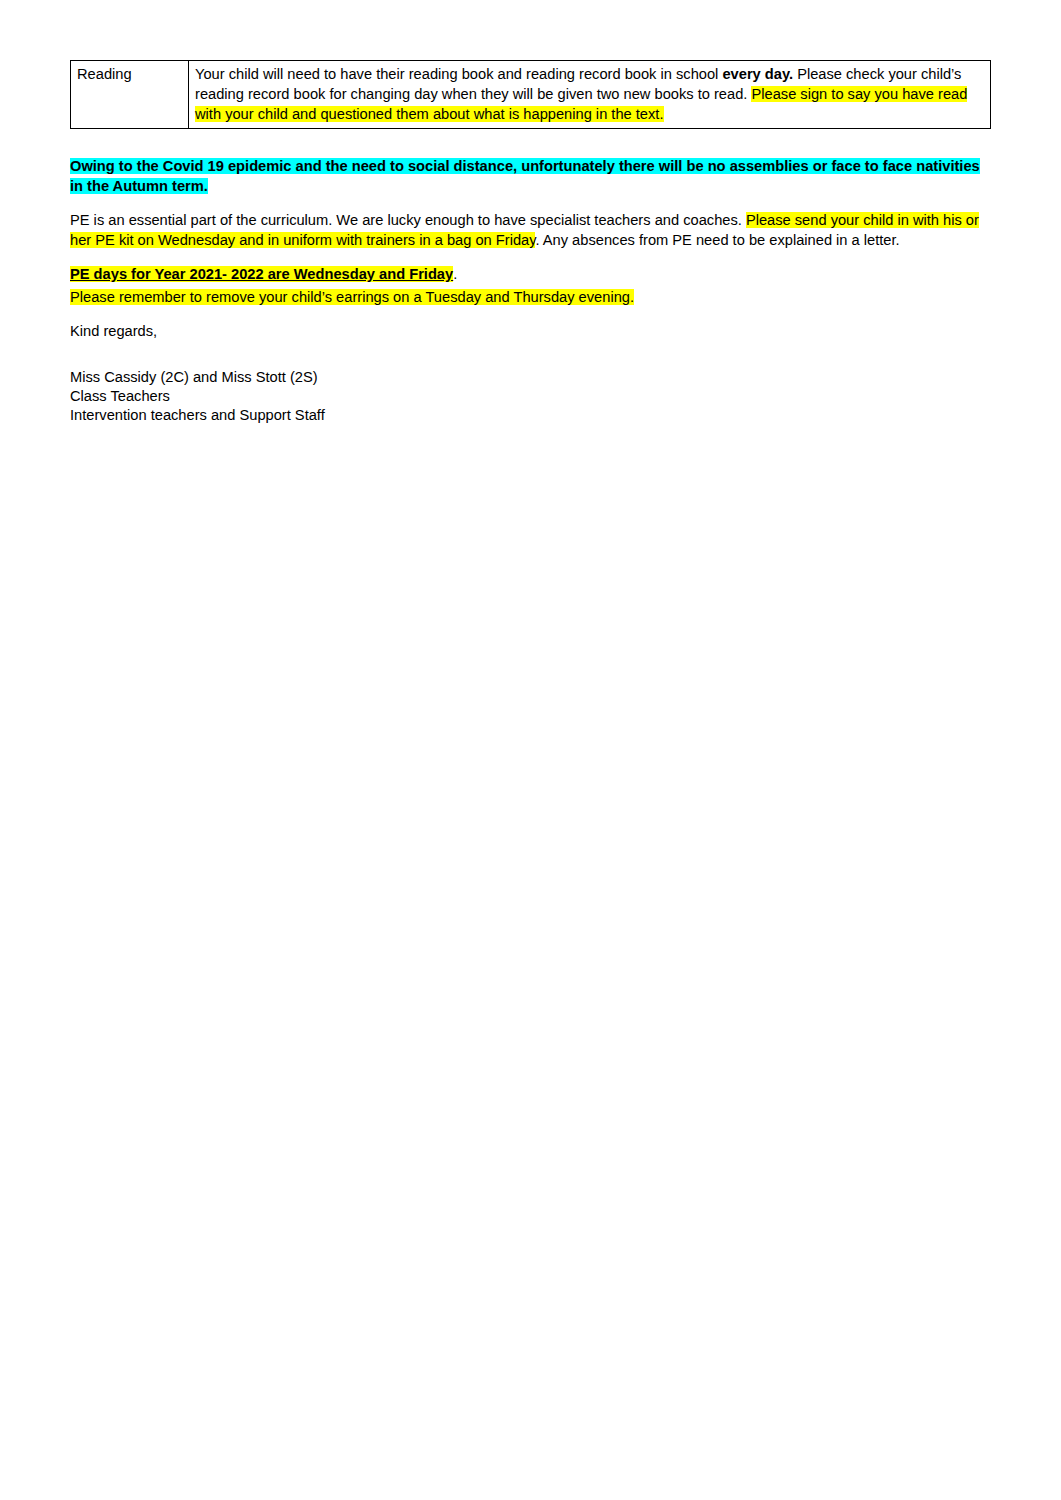| Reading | Your child will need to have their reading book and reading record book in school every day. Please check your child’s reading record book for changing day when they will be given two new books to read. Please sign to say you have read with your child and questioned them about what is happening in the text. |
Owing to the Covid 19 epidemic and the need to social distance, unfortunately there will be no assemblies or face to face nativities in the Autumn term.
PE is an essential part of the curriculum. We are lucky enough to have specialist teachers and coaches. Please send your child in with his or her PE kit on Wednesday and in uniform with trainers in a bag on Friday. Any absences from PE need to be explained in a letter.
PE days for Year 2021- 2022 are Wednesday and Friday.
Please remember to remove your child’s earrings on a Tuesday and Thursday evening.
Kind regards,
Miss Cassidy (2C) and Miss Stott (2S)
Class Teachers
Intervention teachers and Support Staff